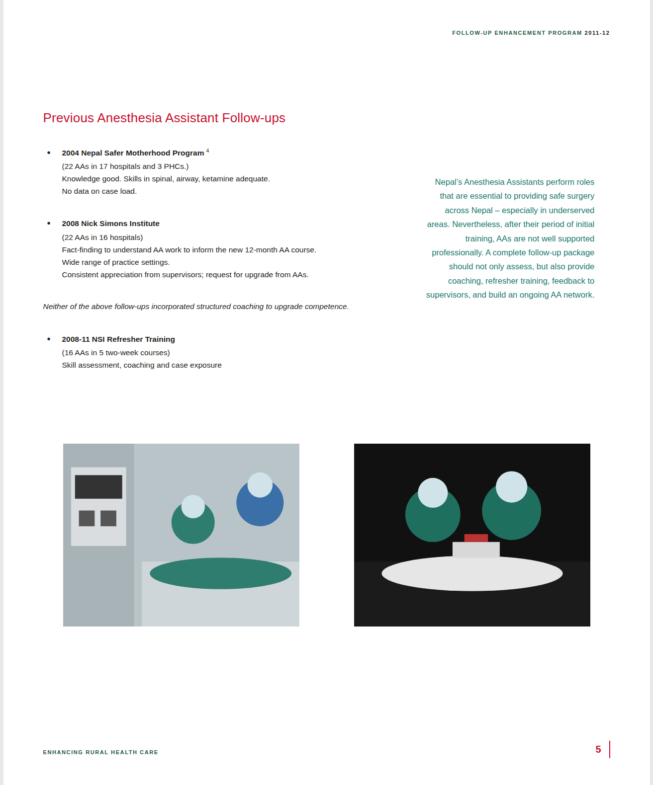Follow-up Enhancement Program 2011-12
Previous Anesthesia Assistant Follow-ups
2004 Nepal Safer Motherhood Program 4 (22 AAs in 17 hospitals and 3 PHCs.)
Knowledge good. Skills in spinal, airway, ketamine adequate.
No data on case load.
2008 Nick Simons Institute (22 AAs in 16 hospitals)
Fact-finding to understand AA work to inform the new 12-month AA course.
Wide range of practice settings.
Consistent appreciation from supervisors; request for upgrade from AAs.
Neither of the above follow-ups incorporated structured coaching to upgrade competence.
2008-11 NSI Refresher Training (16 AAs in 5 two-week courses)
Skill assessment, coaching and case exposure
Nepal’s Anesthesia Assistants perform roles that are essential to providing safe surgery across Nepal – especially in underserved areas. Nevertheless, after their period of initial training, AAs are not well supported professionally. A complete follow-up package should not only assess, but also provide coaching, refresher training, feedback to supervisors, and build an ongoing AA network.
Enhancing Rural Health Care 5